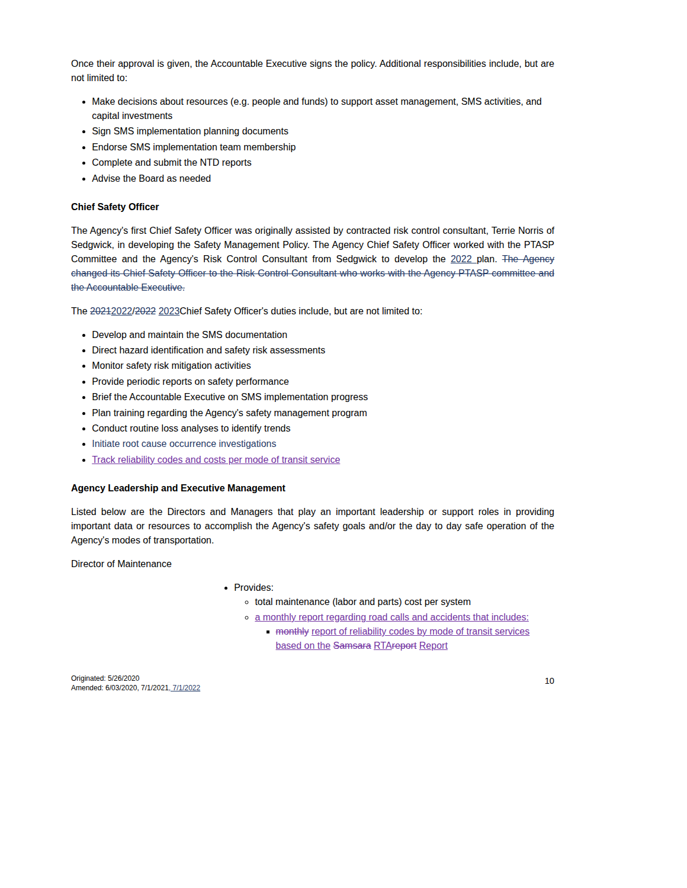Once their approval is given, the Accountable Executive signs the policy. Additional responsibilities include, but are not limited to:
Make decisions about resources (e.g. people and funds) to support asset management, SMS activities, and capital investments
Sign SMS implementation planning documents
Endorse SMS implementation team membership
Complete and submit the NTD reports
Advise the Board as needed
Chief Safety Officer
The Agency's first Chief Safety Officer was originally assisted by contracted risk control consultant, Terrie Norris of Sedgwick, in developing the Safety Management Policy. The Agency Chief Safety Officer worked with the PTASP Committee and the Agency's Risk Control Consultant from Sedgwick to develop the 2022 plan. The Agency changed its Chief Safety Officer to the Risk Control Consultant who works with the Agency PTASP committee and the Accountable Executive.
The 20212022/2022 2023 Chief Safety Officer's duties include, but are not limited to:
Develop and maintain the SMS documentation
Direct hazard identification and safety risk assessments
Monitor safety risk mitigation activities
Provide periodic reports on safety performance
Brief the Accountable Executive on SMS implementation progress
Plan training regarding the Agency's safety management program
Conduct routine loss analyses to identify trends
Initiate root cause occurrence investigations
Track reliability codes and costs per mode of transit service
Agency Leadership and Executive Management
Listed below are the Directors and Managers that play an important leadership or support roles in providing important data or resources to accomplish the Agency's safety goals and/or the day to day safe operation of the Agency's modes of transportation.
Director of Maintenance
Provides:
total maintenance (labor and parts) cost per system
a monthly report regarding road calls and accidents that includes:
monthly report of reliability codes by mode of transit services based on the Samsara RTA report Report
Originated: 5/26/2020
Amended: 6/03/2020, 7/1/2021, 7/1/2022
10